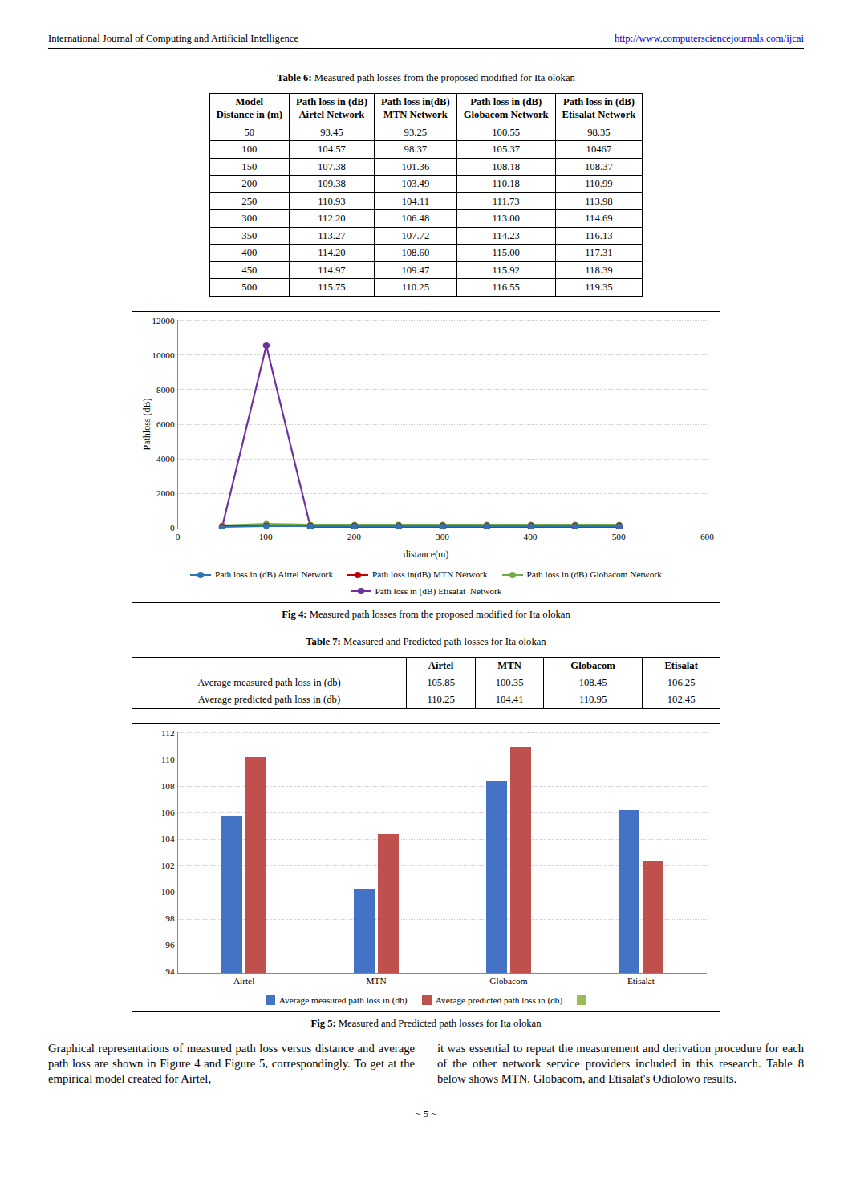International Journal of Computing and Artificial Intelligence http://www.computersciencejournals.com/ijcai
Table 6: Measured path losses from the proposed modified for Ita olokan
| Model Distance in (m) | Path loss in (dB) Airtel Network | Path loss in(dB) MTN Network | Path loss in (dB) Globacom Network | Path loss in (dB) Etisalat Network |
| --- | --- | --- | --- | --- |
| 50 | 93.45 | 93.25 | 100.55 | 98.35 |
| 100 | 104.57 | 98.37 | 105.37 | 10467 |
| 150 | 107.38 | 101.36 | 108.18 | 108.37 |
| 200 | 109.38 | 103.49 | 110.18 | 110.99 |
| 250 | 110.93 | 104.11 | 111.73 | 113.98 |
| 300 | 112.20 | 106.48 | 113.00 | 114.69 |
| 350 | 113.27 | 107.72 | 114.23 | 116.13 |
| 400 | 114.20 | 108.60 | 115.00 | 117.31 |
| 450 | 114.97 | 109.47 | 115.92 | 118.39 |
| 500 | 115.75 | 110.25 | 116.55 | 119.35 |
Pathloss (dB)
12000
10000
8000
6000
4000
2000
0
0
100
200
300
400
500
600
distance(m)
Path loss in (dB) Airtel Network Path loss in(dB) MTN Network Path loss in (dB) Globacom Network Path loss in (dB) Etisalat Network
Fig 4: Measured path losses from the proposed modified for Ita olokan
Table 7: Measured and Predicted path losses for Ita olokan
| | Airtel | MTN | Globacom | Etisalat |
| --- | --- | --- | --- | --- |
| Average measured path loss in (db) | 105.85 | 100.35 | 108.45 | 106.25 |
| Average predicted path loss in (db) | 110.25 | 104.41 | 110.95 | 102.45 |
112
110
108
106
104
102
100
98
96
94
Airtel
MTN
Globacom
Etisalat
Average measured path loss in (db) Average predicted path loss in (db)
Fig 5: Measured and Predicted path losses for Ita olokan
Graphical representations of measured path loss versus distance and average path loss are shown in Figure 4 and Figure 5, correspondingly. To get at the empirical model created for Airtel,
it was essential to repeat the measurement and derivation procedure for each of the other network service providers included in this research. Table 8 below shows MTN, Globacom, and Etisalat's Odiolowo results.
~ 5 ~